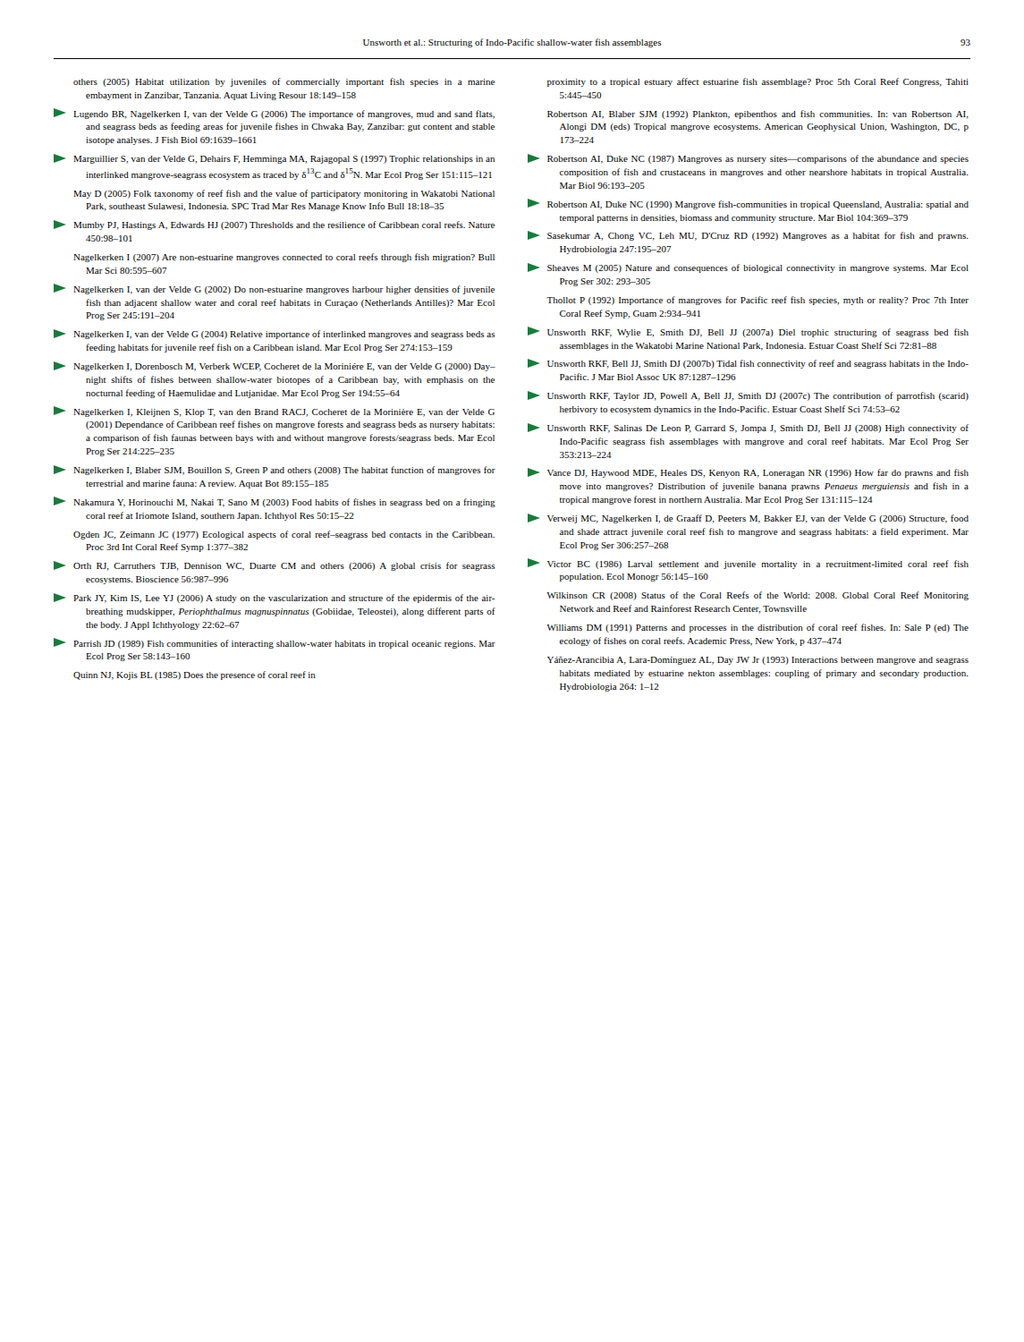Unsworth et al.: Structuring of Indo-Pacific shallow-water fish assemblages
93
others (2005) Habitat utilization by juveniles of commercially important fish species in a marine embayment in Zanzibar, Tanzania. Aquat Living Resour 18:149–158
Lugendo BR, Nagelkerken I, van der Velde G (2006) The importance of mangroves, mud and sand flats, and seagrass beds as feeding areas for juvenile fishes in Chwaka Bay, Zanzibar: gut content and stable isotope analyses. J Fish Biol 69:1639–1661
Marguillier S, van der Velde G, Dehairs F, Hemminga MA, Rajagopal S (1997) Trophic relationships in an interlinked mangrove-seagrass ecosystem as traced by δ13C and δ15N. Mar Ecol Prog Ser 151:115–121
May D (2005) Folk taxonomy of reef fish and the value of participatory monitoring in Wakatobi National Park, southeast Sulawesi, Indonesia. SPC Trad Mar Res Manage Know Info Bull 18:18–35
Mumby PJ, Hastings A, Edwards HJ (2007) Thresholds and the resilience of Caribbean coral reefs. Nature 450:98–101
Nagelkerken I (2007) Are non-estuarine mangroves connected to coral reefs through fish migration? Bull Mar Sci 80:595–607
Nagelkerken I, van der Velde G (2002) Do non-estuarine mangroves harbour higher densities of juvenile fish than adjacent shallow water and coral reef habitats in Curaçao (Netherlands Antilles)? Mar Ecol Prog Ser 245:191–204
Nagelkerken I, van der Velde G (2004) Relative importance of interlinked mangroves and seagrass beds as feeding habitats for juvenile reef fish on a Caribbean island. Mar Ecol Prog Ser 274:153–159
Nagelkerken I, Dorenbosch M, Verberk WCEP, Cocheret de la Moriniére E, van der Velde G (2000) Day–night shifts of fishes between shallow-water biotopes of a Caribbean bay, with emphasis on the nocturnal feeding of Haemulidae and Lutjanidae. Mar Ecol Prog Ser 194:55–64
Nagelkerken I, Kleijnen S, Klop T, van den Brand RACJ, Cocheret de la Morinière E, van der Velde G (2001) Dependance of Caribbean reef fishes on mangrove forests and seagrass beds as nursery habitats: a comparison of fish faunas between bays with and without mangrove forests/seagrass beds. Mar Ecol Prog Ser 214:225–235
Nagelkerken I, Blaber SJM, Bouillon S, Green P and others (2008) The habitat function of mangroves for terrestrial and marine fauna: A review. Aquat Bot 89:155–185
Nakamura Y, Horinouchi M, Nakai T, Sano M (2003) Food habits of fishes in seagrass bed on a fringing coral reef at Iriomote Island, southern Japan. Ichthyol Res 50:15–22
Ogden JC, Zeimann JC (1977) Ecological aspects of coral reef–seagrass bed contacts in the Caribbean. Proc 3rd Int Coral Reef Symp 1:377–382
Orth RJ, Carruthers TJB, Dennison WC, Duarte CM and others (2006) A global crisis for seagrass ecosystems. Bioscience 56:987–996
Park JY, Kim IS, Lee YJ (2006) A study on the vascularization and structure of the epidermis of the air-breathing mudskipper, Periophthalmus magnuspinnatus (Gobiidae, Teleostei), along different parts of the body. J Appl Ichthyology 22:62–67
Parrish JD (1989) Fish communities of interacting shallow-water habitats in tropical oceanic regions. Mar Ecol Prog Ser 58:143–160
Quinn NJ, Kojis BL (1985) Does the presence of coral reef in
proximity to a tropical estuary affect estuarine fish assemblage? Proc 5th Coral Reef Congress, Tahiti 5:445–450
Robertson AI, Blaber SJM (1992) Plankton, epibenthos and fish communities. In: van Robertson AI, Alongi DM (eds) Tropical mangrove ecosystems. American Geophysical Union, Washington, DC, p 173–224
Robertson AI, Duke NC (1987) Mangroves as nursery sites—comparisons of the abundance and species composition of fish and crustaceans in mangroves and other nearshore habitats in tropical Australia. Mar Biol 96:193–205
Robertson AI, Duke NC (1990) Mangrove fish-communities in tropical Queensland, Australia: spatial and temporal patterns in densities, biomass and community structure. Mar Biol 104:369–379
Sasekumar A, Chong VC, Leh MU, D'Cruz RD (1992) Mangroves as a habitat for fish and prawns. Hydrobiologia 247:195–207
Sheaves M (2005) Nature and consequences of biological connectivity in mangrove systems. Mar Ecol Prog Ser 302: 293–305
Thollot P (1992) Importance of mangroves for Pacific reef fish species, myth or reality? Proc 7th Inter Coral Reef Symp, Guam 2:934–941
Unsworth RKF, Wylie E, Smith DJ, Bell JJ (2007a) Diel trophic structuring of seagrass bed fish assemblages in the Wakatobi Marine National Park, Indonesia. Estuar Coast Shelf Sci 72:81–88
Unsworth RKF, Bell JJ, Smith DJ (2007b) Tidal fish connectivity of reef and seagrass habitats in the Indo-Pacific. J Mar Biol Assoc UK 87:1287–1296
Unsworth RKF, Taylor JD, Powell A, Bell JJ, Smith DJ (2007c) The contribution of parrotfish (scarid) herbivory to ecosystem dynamics in the Indo-Pacific. Estuar Coast Shelf Sci 74:53–62
Unsworth RKF, Salinas De Leon P, Garrard S, Jompa J, Smith DJ, Bell JJ (2008) High connectivity of Indo-Pacific seagrass fish assemblages with mangrove and coral reef habitats. Mar Ecol Prog Ser 353:213–224
Vance DJ, Haywood MDE, Heales DS, Kenyon RA, Loneragan NR (1996) How far do prawns and fish move into mangroves? Distribution of juvenile banana prawns Penaeus merguiensis and fish in a tropical mangrove forest in northern Australia. Mar Ecol Prog Ser 131:115–124
Verweij MC, Nagelkerken I, de Graaff D, Peeters M, Bakker EJ, van der Velde G (2006) Structure, food and shade attract juvenile coral reef fish to mangrove and seagrass habitats: a field experiment. Mar Ecol Prog Ser 306:257–268
Victor BC (1986) Larval settlement and juvenile mortality in a recruitment-limited coral reef fish population. Ecol Monogr 56:145–160
Wilkinson CR (2008) Status of the Coral Reefs of the World: 2008. Global Coral Reef Monitoring Network and Reef and Rainforest Research Center, Townsville
Williams DM (1991) Patterns and processes in the distribution of coral reef fishes. In: Sale P (ed) The ecology of fishes on coral reefs. Academic Press, New York, p 437–474
Yáñez-Arancibia A, Lara-Domínguez AL, Day JW Jr (1993) Interactions between mangrove and seagrass habitats mediated by estuarine nekton assemblages: coupling of primary and secondary production. Hydrobiologia 264: 1–12